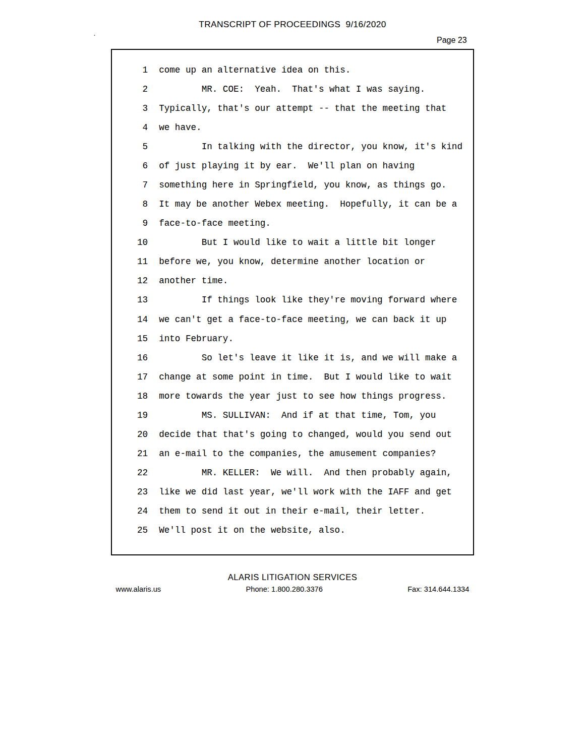.
TRANSCRIPT OF PROCEEDINGS 9/16/2020
Page 23
| 1 | come up an alternative idea on this. |
| 2 | MR. COE: Yeah. That's what I was saying. |
| 3 | Typically, that's our attempt -- that the meeting that |
| 4 | we have. |
| 5 | In talking with the director, you know, it's kind |
| 6 | of just playing it by ear. We'll plan on having |
| 7 | something here in Springfield, you know, as things go. |
| 8 | It may be another Webex meeting. Hopefully, it can be a |
| 9 | face-to-face meeting. |
| 10 | But I would like to wait a little bit longer |
| 11 | before we, you know, determine another location or |
| 12 | another time. |
| 13 | If things look like they're moving forward where |
| 14 | we can't get a face-to-face meeting, we can back it up |
| 15 | into February. |
| 16 | So let's leave it like it is, and we will make a |
| 17 | change at some point in time. But I would like to wait |
| 18 | more towards the year just to see how things progress. |
| 19 | MS. SULLIVAN: And if at that time, Tom, you |
| 20 | decide that that's going to changed, would you send out |
| 21 | an e-mail to the companies, the amusement companies? |
| 22 | MR. KELLER: We will. And then probably again, |
| 23 | like we did last year, we'll work with the IAFF and get |
| 24 | them to send it out in their e-mail, their letter. |
| 25 | We'll post it on the website, also. |
ALARIS LITIGATION SERVICES
www.alaris.us Phone: 1.800.280.3376 Fax: 314.644.1334